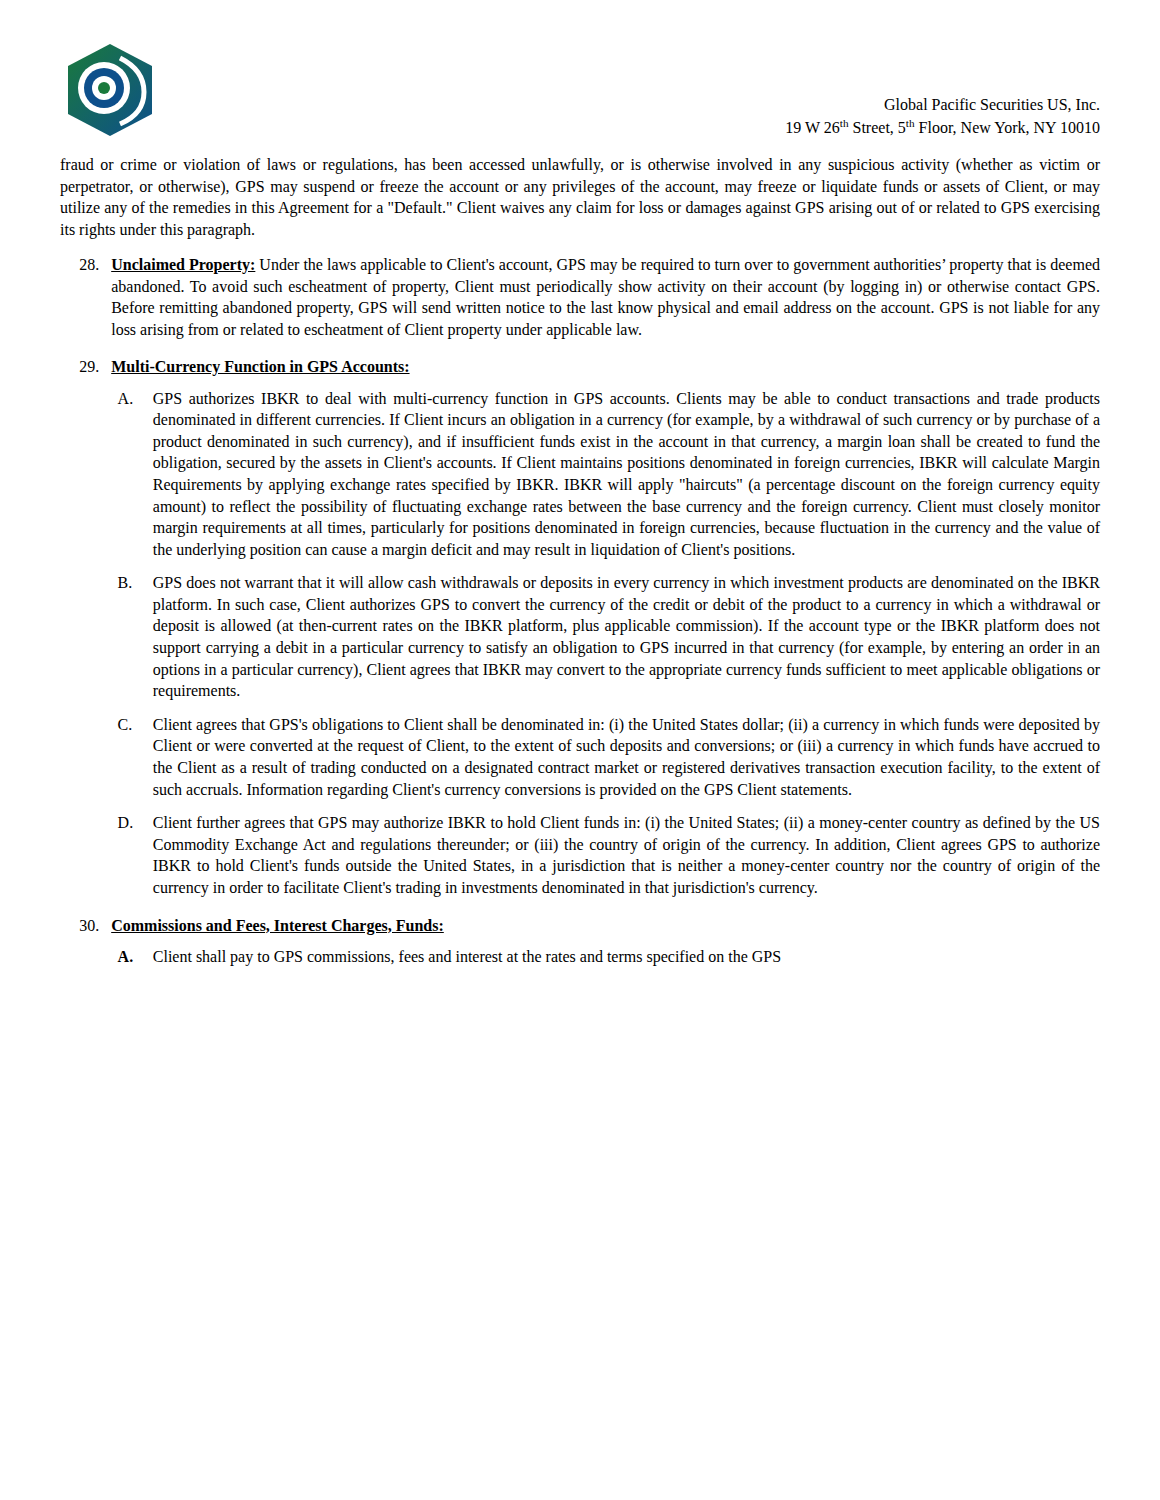Global Pacific Securities US, Inc.
19 W 26th Street, 5th Floor, New York, NY 10010
fraud or crime or violation of laws or regulations, has been accessed unlawfully, or is otherwise involved in any suspicious activity (whether as victim or perpetrator, or otherwise), GPS may suspend or freeze the account or any privileges of the account, may freeze or liquidate funds or assets of Client, or may utilize any of the remedies in this Agreement for a "Default." Client waives any claim for loss or damages against GPS arising out of or related to GPS exercising its rights under this paragraph.
Unclaimed Property: Under the laws applicable to Client's account, GPS may be required to turn over to government authorities’ property that is deemed abandoned. To avoid such escheatment of property, Client must periodically show activity on their account (by logging in) or otherwise contact GPS. Before remitting abandoned property, GPS will send written notice to the last know physical and email address on the account. GPS is not liable for any loss arising from or related to escheatment of Client property under applicable law.
Multi-Currency Function in GPS Accounts:
GPS authorizes IBKR to deal with multi-currency function in GPS accounts. Clients may be able to conduct transactions and trade products denominated in different currencies. If Client incurs an obligation in a currency (for example, by a withdrawal of such currency or by purchase of a product denominated in such currency), and if insufficient funds exist in the account in that currency, a margin loan shall be created to fund the obligation, secured by the assets in Client's accounts. If Client maintains positions denominated in foreign currencies, IBKR will calculate Margin Requirements by applying exchange rates specified by IBKR. IBKR will apply "haircuts" (a percentage discount on the foreign currency equity amount) to reflect the possibility of fluctuating exchange rates between the base currency and the foreign currency. Client must closely monitor margin requirements at all times, particularly for positions denominated in foreign currencies, because fluctuation in the currency and the value of the underlying position can cause a margin deficit and may result in liquidation of Client's positions.
GPS does not warrant that it will allow cash withdrawals or deposits in every currency in which investment products are denominated on the IBKR platform. In such case, Client authorizes GPS to convert the currency of the credit or debit of the product to a currency in which a withdrawal or deposit is allowed (at then-current rates on the IBKR platform, plus applicable commission). If the account type or the IBKR platform does not support carrying a debit in a particular currency to satisfy an obligation to GPS incurred in that currency (for example, by entering an order in an options in a particular currency), Client agrees that IBKR may convert to the appropriate currency funds sufficient to meet applicable obligations or requirements.
Client agrees that GPS's obligations to Client shall be denominated in: (i) the United States dollar; (ii) a currency in which funds were deposited by Client or were converted at the request of Client, to the extent of such deposits and conversions; or (iii) a currency in which funds have accrued to the Client as a result of trading conducted on a designated contract market or registered derivatives transaction execution facility, to the extent of such accruals. Information regarding Client's currency conversions is provided on the GPS Client statements.
Client further agrees that GPS may authorize IBKR to hold Client funds in: (i) the United States; (ii) a money-center country as defined by the US Commodity Exchange Act and regulations thereunder; or (iii) the country of origin of the currency. In addition, Client agrees GPS to authorize IBKR to hold Client's funds outside the United States, in a jurisdiction that is neither a money-center country nor the country of origin of the currency in order to facilitate Client's trading in investments denominated in that jurisdiction's currency.
Commissions and Fees, Interest Charges, Funds:
Client shall pay to GPS commissions, fees and interest at the rates and terms specified on the GPS